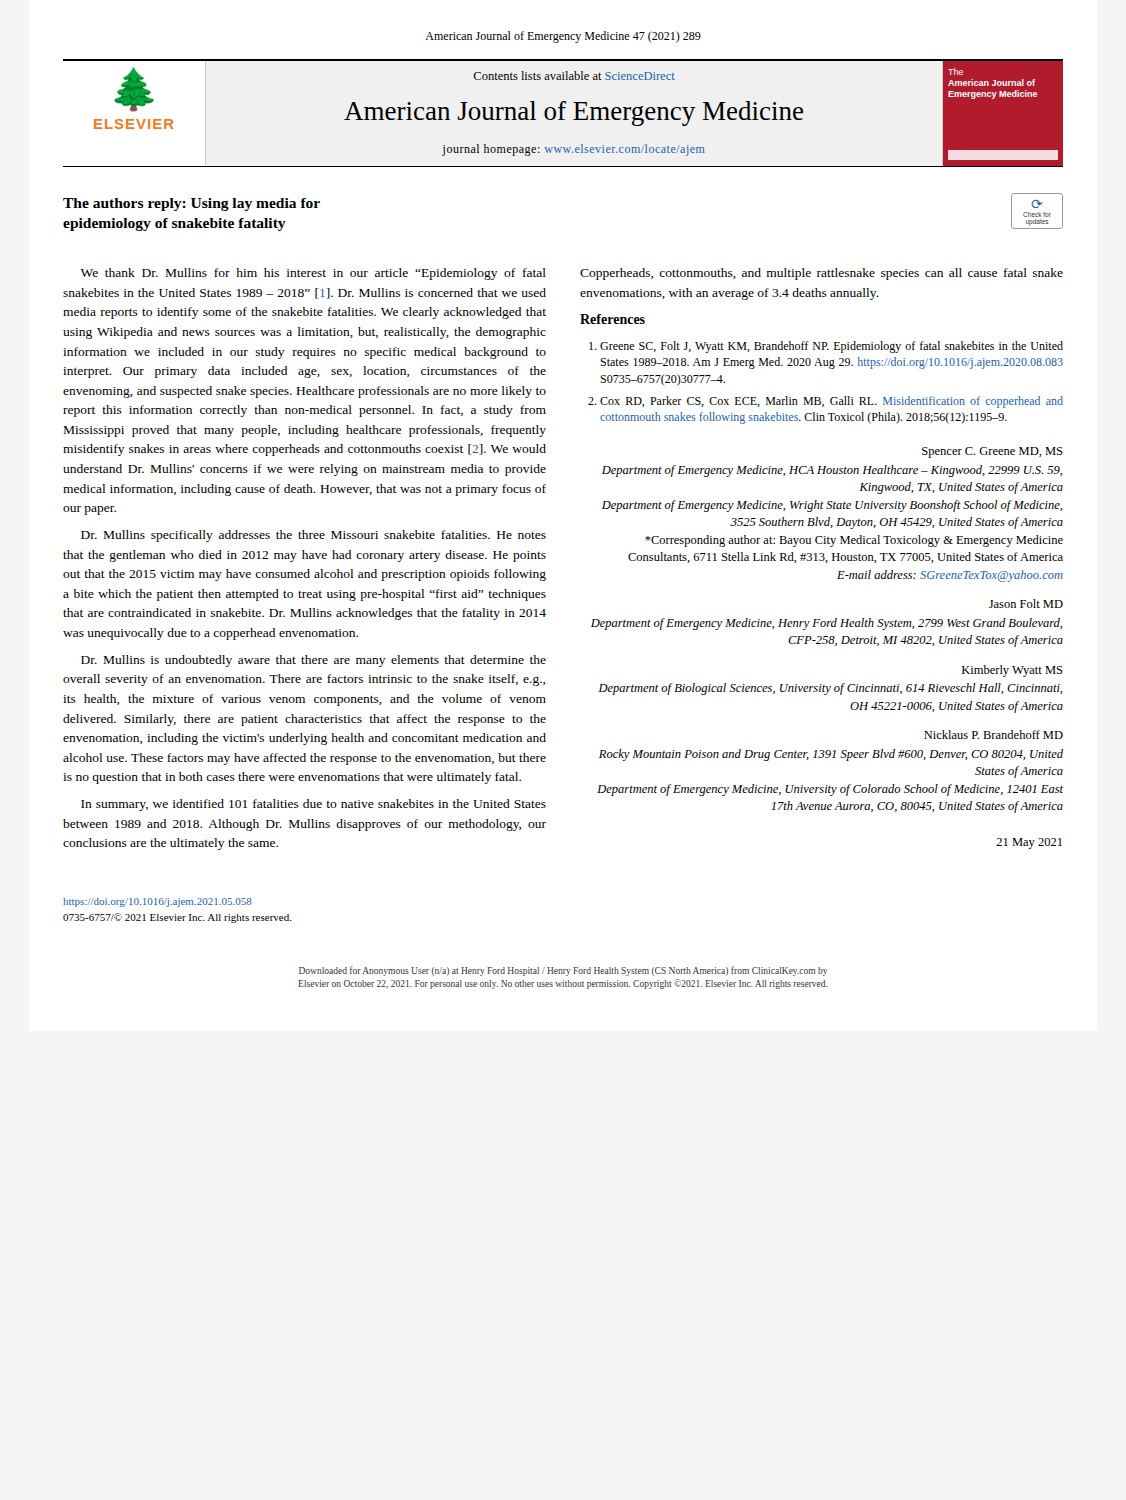American Journal of Emergency Medicine 47 (2021) 289
🌲
ELSEVIER
Contents lists available at ScienceDirect
American Journal of Emergency Medicine
journal homepage: www.elsevier.com/locate/ajem
The
American Journal of
Emergency Medicine
The authors reply: Using lay media for
epidemiology of snakebite fatality
⟳ Check for
updates
We thank Dr. Mullins for him his interest in our article “Epidemiology of fatal snakebites in the United States 1989 – 2018” [1]. Dr. Mullins is concerned that we used media reports to identify some of the snakebite fatalities. We clearly acknowledged that using Wikipedia and news sources was a limitation, but, realistically, the demographic information we included in our study requires no specific medical background to interpret. Our primary data included age, sex, location, circumstances of the envenoming, and suspected snake species. Healthcare professionals are no more likely to report this information correctly than non-medical personnel. In fact, a study from Mississippi proved that many people, including healthcare professionals, frequently misidentify snakes in areas where copperheads and cottonmouths coexist [2]. We would understand Dr. Mullins' concerns if we were relying on mainstream media to provide medical information, including cause of death. However, that was not a primary focus of our paper.
Dr. Mullins specifically addresses the three Missouri snakebite fatalities. He notes that the gentleman who died in 2012 may have had coronary artery disease. He points out that the 2015 victim may have consumed alcohol and prescription opioids following a bite which the patient then attempted to treat using pre-hospital “first aid” techniques that are contraindicated in snakebite. Dr. Mullins acknowledges that the fatality in 2014 was unequivocally due to a copperhead envenomation.
Dr. Mullins is undoubtedly aware that there are many elements that determine the overall severity of an envenomation. There are factors intrinsic to the snake itself, e.g., its health, the mixture of various venom components, and the volume of venom delivered. Similarly, there are patient characteristics that affect the response to the envenomation, including the victim's underlying health and concomitant medication and alcohol use. These factors may have affected the response to the envenomation, but there is no question that in both cases there were envenomations that were ultimately fatal.
In summary, we identified 101 fatalities due to native snakebites in the United States between 1989 and 2018. Although Dr. Mullins disapproves of our methodology, our conclusions are the ultimately the same.
Copperheads, cottonmouths, and multiple rattlesnake species can all cause fatal snake envenomations, with an average of 3.4 deaths annually.
References
Greene SC, Folt J, Wyatt KM, Brandehoff NP. Epidemiology of fatal snakebites in the United States 1989–2018. Am J Emerg Med. 2020 Aug 29. https://doi.org/10.1016/j.ajem.2020.08.083 S0735–6757(20)30777–4.
Cox RD, Parker CS, Cox ECE, Marlin MB, Galli RL. Misidentification of copperhead and cottonmouth snakes following snakebites. Clin Toxicol (Phila). 2018;56(12):1195–9.
Spencer C. Greene MD, MS
Department of Emergency Medicine, HCA Houston Healthcare – Kingwood, 22999 U.S. 59, Kingwood, TX, United States of America
Department of Emergency Medicine, Wright State University Boonshoft School of Medicine, 3525 Southern Blvd, Dayton, OH 45429, United States of America
*Corresponding author at: Bayou City Medical Toxicology & Emergency Medicine Consultants, 6711 Stella Link Rd, #313, Houston, TX 77005, United States of America
E-mail address: SGreeneTexTox@yahoo.com
Jason Folt MD
Department of Emergency Medicine, Henry Ford Health System, 2799 West Grand Boulevard, CFP-258, Detroit, MI 48202, United States of America
Kimberly Wyatt MS
Department of Biological Sciences, University of Cincinnati, 614 Rieveschl Hall, Cincinnati, OH 45221-0006, United States of America
Nicklaus P. Brandehoff MD
Rocky Mountain Poison and Drug Center, 1391 Speer Blvd #600, Denver, CO 80204, United States of America
Department of Emergency Medicine, University of Colorado School of Medicine, 12401 East 17th Avenue Aurora, CO, 80045, United States of America
21 May 2021
https://doi.org/10.1016/j.ajem.2021.05.058
0735-6757/© 2021 Elsevier Inc. All rights reserved.
Downloaded for Anonymous User (n/a) at Henry Ford Hospital / Henry Ford Health System (CS North America) from ClinicalKey.com by
Elsevier on October 22, 2021. For personal use only. No other uses without permission. Copyright ©2021. Elsevier Inc. All rights reserved.